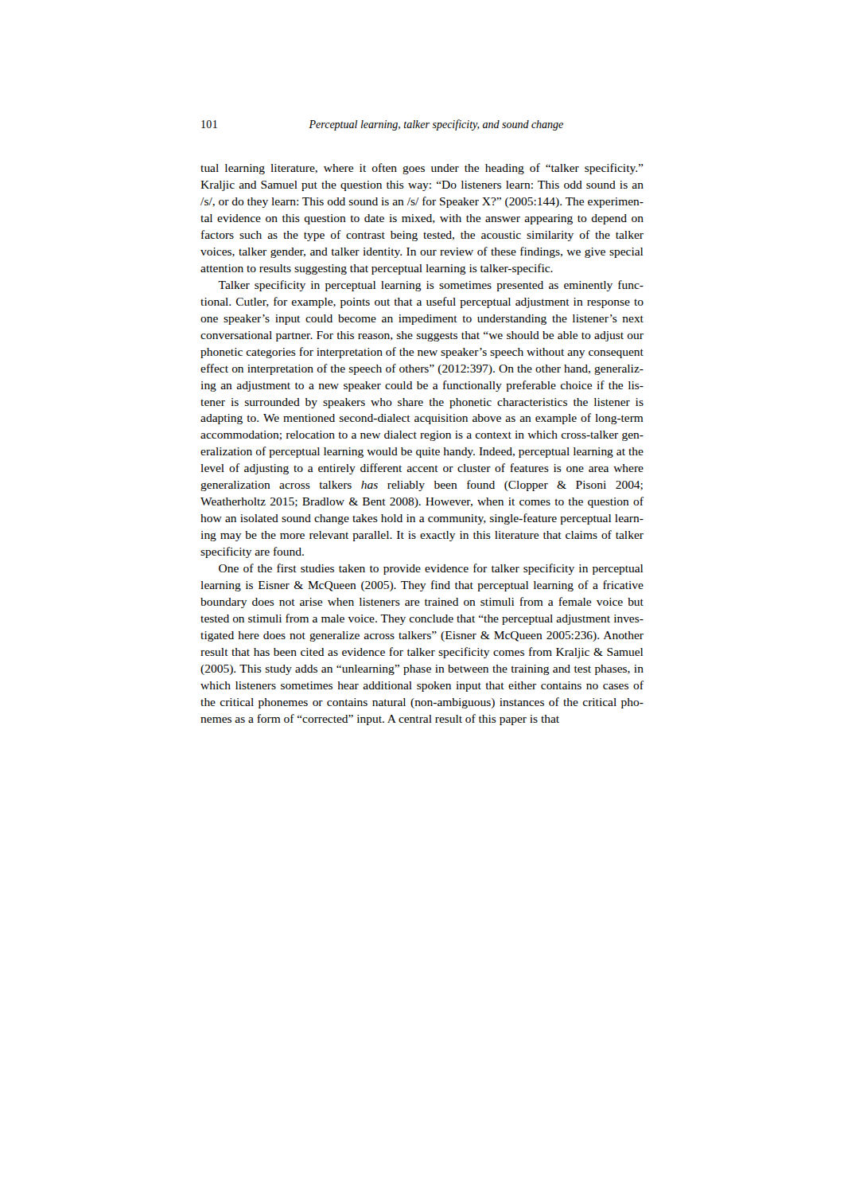101 Perceptual learning, talker specificity, and sound change
tual learning literature, where it often goes under the heading of “talker specificity.” Kraljic and Samuel put the question this way: “Do listeners learn: This odd sound is an /s/, or do they learn: This odd sound is an /s/ for Speaker X?” (2005:144). The experimental evidence on this question to date is mixed, with the answer appearing to depend on factors such as the type of contrast being tested, the acoustic similarity of the talker voices, talker gender, and talker identity. In our review of these findings, we give special attention to results suggesting that perceptual learning is talker-specific.
Talker specificity in perceptual learning is sometimes presented as eminently functional. Cutler, for example, points out that a useful perceptual adjustment in response to one speaker’s input could become an impediment to understanding the listener’s next conversational partner. For this reason, she suggests that “we should be able to adjust our phonetic categories for interpretation of the new speaker’s speech without any consequent effect on interpretation of the speech of others” (2012:397). On the other hand, generalizing an adjustment to a new speaker could be a functionally preferable choice if the listener is surrounded by speakers who share the phonetic characteristics the listener is adapting to. We mentioned second-dialect acquisition above as an example of long-term accommodation; relocation to a new dialect region is a context in which cross-talker generalization of perceptual learning would be quite handy. Indeed, perceptual learning at the level of adjusting to a entirely different accent or cluster of features is one area where generalization across talkers has reliably been found (Clopper & Pisoni 2004; Weatherholtz 2015; Bradlow & Bent 2008). However, when it comes to the question of how an isolated sound change takes hold in a community, single-feature perceptual learning may be the more relevant parallel. It is exactly in this literature that claims of talker specificity are found.
One of the first studies taken to provide evidence for talker specificity in perceptual learning is Eisner & McQueen (2005). They find that perceptual learning of a fricative boundary does not arise when listeners are trained on stimuli from a female voice but tested on stimuli from a male voice. They conclude that “the perceptual adjustment investigated here does not generalize across talkers” (Eisner & McQueen 2005:236). Another result that has been cited as evidence for talker specificity comes from Kraljic & Samuel (2005). This study adds an “unlearning” phase in between the training and test phases, in which listeners sometimes hear additional spoken input that either contains no cases of the critical phonemes or contains natural (non-ambiguous) instances of the critical phonemes as a form of “corrected” input. A central result of this paper is that